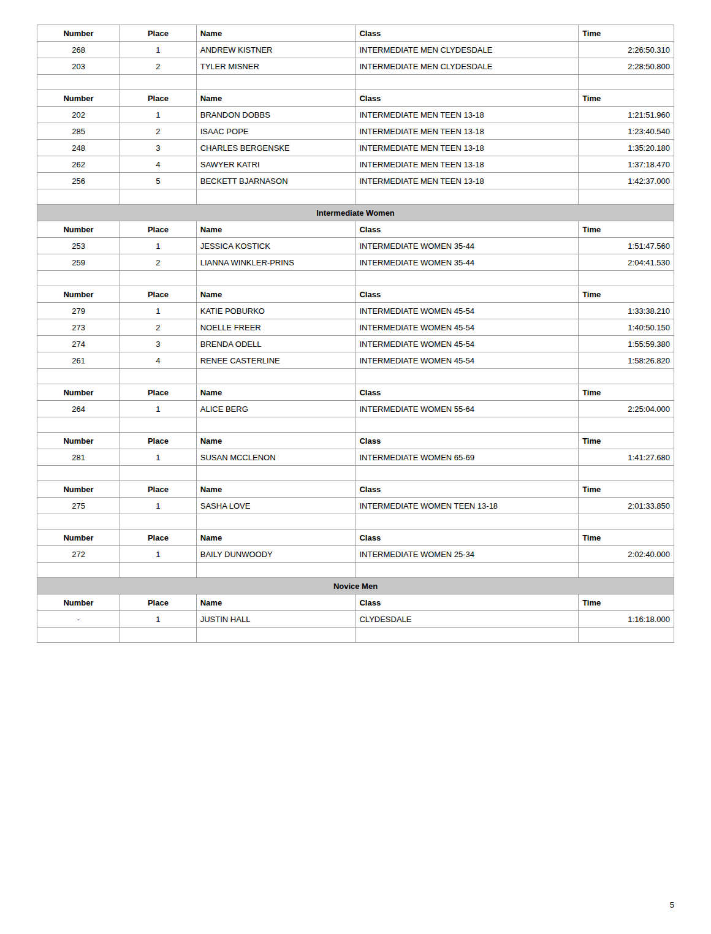| Number | Place | Name | Class | Time |
| --- | --- | --- | --- | --- |
| 268 | 1 | ANDREW KISTNER | INTERMEDIATE MEN CLYDESDALE | 2:26:50.310 |
| 203 | 2 | TYLER MISNER | INTERMEDIATE MEN CLYDESDALE | 2:28:50.800 |
| Number | Place | Name | Class | Time |
| 202 | 1 | BRANDON DOBBS | INTERMEDIATE MEN TEEN 13-18 | 1:21:51.960 |
| 285 | 2 | ISAAC POPE | INTERMEDIATE MEN TEEN 13-18 | 1:23:40.540 |
| 248 | 3 | CHARLES BERGENSKE | INTERMEDIATE MEN TEEN 13-18 | 1:35:20.180 |
| 262 | 4 | SAWYER KATRI | INTERMEDIATE MEN TEEN 13-18 | 1:37:18.470 |
| 256 | 5 | BECKETT BJARNASON | INTERMEDIATE MEN TEEN 13-18 | 1:42:37.000 |
| Intermediate Women |
| Number | Place | Name | Class | Time |
| 253 | 1 | JESSICA KOSTICK | INTERMEDIATE WOMEN 35-44 | 1:51:47.560 |
| 259 | 2 | LIANNA WINKLER-PRINS | INTERMEDIATE WOMEN 35-44 | 2:04:41.530 |
| Number | Place | Name | Class | Time |
| 279 | 1 | KATIE POBURKO | INTERMEDIATE WOMEN 45-54 | 1:33:38.210 |
| 273 | 2 | NOELLE FREER | INTERMEDIATE WOMEN 45-54 | 1:40:50.150 |
| 274 | 3 | BRENDA ODELL | INTERMEDIATE WOMEN 45-54 | 1:55:59.380 |
| 261 | 4 | RENEE CASTERLINE | INTERMEDIATE WOMEN 45-54 | 1:58:26.820 |
| Number | Place | Name | Class | Time |
| 264 | 1 | ALICE BERG | INTERMEDIATE WOMEN 55-64 | 2:25:04.000 |
| Number | Place | Name | Class | Time |
| 281 | 1 | SUSAN MCCLENON | INTERMEDIATE WOMEN 65-69 | 1:41:27.680 |
| Number | Place | Name | Class | Time |
| 275 | 1 | SASHA LOVE | INTERMEDIATE WOMEN TEEN 13-18 | 2:01:33.850 |
| Number | Place | Name | Class | Time |
| 272 | 1 | BAILY DUNWOODY | INTERMEDIATE WOMEN 25-34 | 2:02:40.000 |
| Novice Men |
| Number | Place | Name | Class | Time |
| - | 1 | JUSTIN HALL | CLYDESDALE | 1:16:18.000 |
5